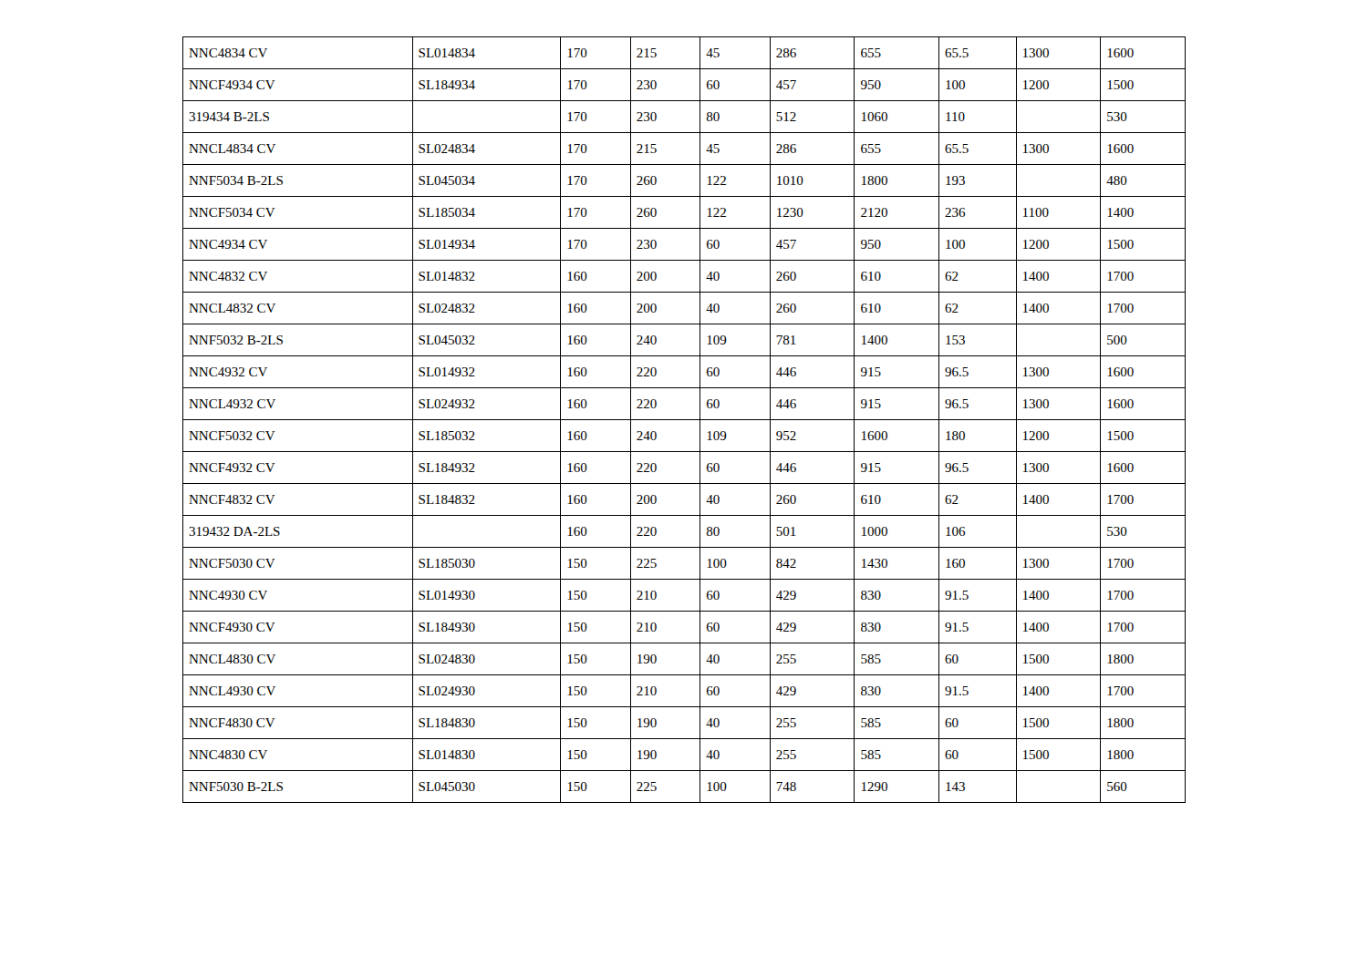| NNC4834 CV | SL014834 | 170 | 215 | 45 | 286 | 655 | 65.5 | 1300 | 1600 |
| NNCF4934 CV | SL184934 | 170 | 230 | 60 | 457 | 950 | 100 | 1200 | 1500 |
| 319434 B-2LS | | 170 | 230 | 80 | 512 | 1060 | 110 | | 530 |
| NNCL4834 CV | SL024834 | 170 | 215 | 45 | 286 | 655 | 65.5 | 1300 | 1600 |
| NNF5034 B-2LS | SL045034 | 170 | 260 | 122 | 1010 | 1800 | 193 | | 480 |
| NNCF5034 CV | SL185034 | 170 | 260 | 122 | 1230 | 2120 | 236 | 1100 | 1400 |
| NNC4934 CV | SL014934 | 170 | 230 | 60 | 457 | 950 | 100 | 1200 | 1500 |
| NNC4832 CV | SL014832 | 160 | 200 | 40 | 260 | 610 | 62 | 1400 | 1700 |
| NNCL4832 CV | SL024832 | 160 | 200 | 40 | 260 | 610 | 62 | 1400 | 1700 |
| NNF5032 B-2LS | SL045032 | 160 | 240 | 109 | 781 | 1400 | 153 | | 500 |
| NNC4932 CV | SL014932 | 160 | 220 | 60 | 446 | 915 | 96.5 | 1300 | 1600 |
| NNCL4932 CV | SL024932 | 160 | 220 | 60 | 446 | 915 | 96.5 | 1300 | 1600 |
| NNCF5032 CV | SL185032 | 160 | 240 | 109 | 952 | 1600 | 180 | 1200 | 1500 |
| NNCF4932 CV | SL184932 | 160 | 220 | 60 | 446 | 915 | 96.5 | 1300 | 1600 |
| NNCF4832 CV | SL184832 | 160 | 200 | 40 | 260 | 610 | 62 | 1400 | 1700 |
| 319432 DA-2LS | | 160 | 220 | 80 | 501 | 1000 | 106 | | 530 |
| NNCF5030 CV | SL185030 | 150 | 225 | 100 | 842 | 1430 | 160 | 1300 | 1700 |
| NNC4930 CV | SL014930 | 150 | 210 | 60 | 429 | 830 | 91.5 | 1400 | 1700 |
| NNCF4930 CV | SL184930 | 150 | 210 | 60 | 429 | 830 | 91.5 | 1400 | 1700 |
| NNCL4830 CV | SL024830 | 150 | 190 | 40 | 255 | 585 | 60 | 1500 | 1800 |
| NNCL4930 CV | SL024930 | 150 | 210 | 60 | 429 | 830 | 91.5 | 1400 | 1700 |
| NNCF4830 CV | SL184830 | 150 | 190 | 40 | 255 | 585 | 60 | 1500 | 1800 |
| NNC4830 CV | SL014830 | 150 | 190 | 40 | 255 | 585 | 60 | 1500 | 1800 |
| NNF5030 B-2LS | SL045030 | 150 | 225 | 100 | 748 | 1290 | 143 | | 560 |